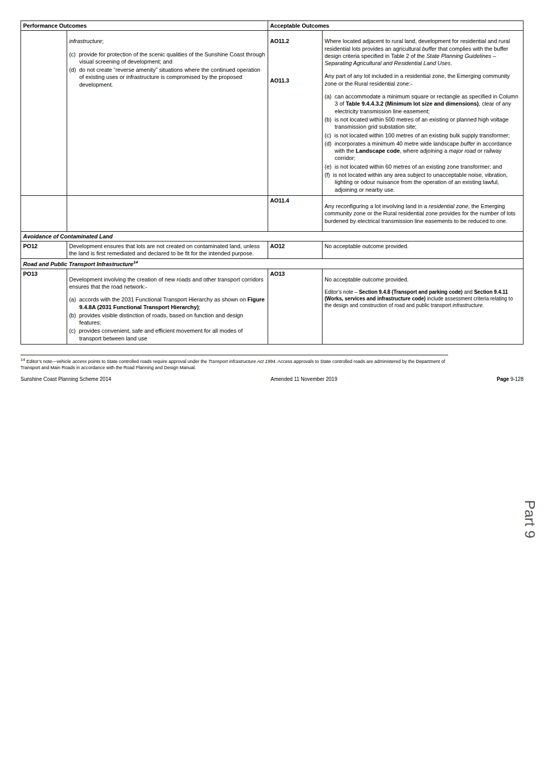| Performance Outcomes | Acceptable Outcomes |
| --- | --- |
| | infrastructure ; (c) provide for protection of the scenic qualities of the Sunshine Coast through visual screening of development; and (d) do not create “reverse amenity” situations where the continued operation of existing uses or infrastructure is compromised by the proposed development. | AO11.2 AO11.3 | Where located adjacent to rural land, development for residential and rural residential lots provides an agricultural buffer that complies with the buffer design criteria specified in Table 2 of the State Planning Guidelines – Separating Agricultural and Residential Land Uses . Any part of any lot included in a residential zone, the Emerging community zone or the Rural residential zone:- (a) can accommodate a minimum square or rectangle as specified in Column 3 of Table 9.4.4.3.2 (Minimum lot size and dimensions) , clear of any electricity transmission line easement; (b) is not located within 500 metres of an existing or planned high voltage transmission grid substation site; (c) is not located within 100 metres of an existing bulk supply transformer; (d) incorporates a minimum 40 metre wide landscape buffer in accordance with the Landscape code , where adjoining a major road or railway corridor; (e) is not located within 60 metres of an existing zone transformer; and (f) is not located within any area subject to unacceptable noise, vibration, lighting or odour nuisance from the operation of an existing lawful, adjoining or nearby use. |
| | | AO11.4 | Any reconfiguring a lot involving land in a residential zone , the Emerging community zone or the Rural residential zone provides for the number of lots burdened by electrical transmission line easements to be reduced to one. |
| Avoidance of Contaminated Land |
| PO12 | Development ensures that lots are not created on contaminated land, unless the land is first remediated and declared to be fit for the intended purpose. | AO12 | No acceptable outcome provided. |
| Road and Public Transport Infrastructure 14 |
| PO13 | Development involving the creation of new roads and other transport corridors ensures that the road network:- (a) accords with the 2031 Functional Transport Hierarchy as shown on Figure 9.4.8A (2031 Functional Transport Hierarchy) ; (b) provides visible distinction of roads, based on function and design features; (c) provides convenient, safe and efficient movement for all modes of transport between land use | AO13 | No acceptable outcome provided. Editor’s note – Section 9.4.8 (Transport and parking code) and Section 9.4.11 (Works, services and infrastructure code) include assessment criteria relating to the design and construction of road and public transport infrastructure . |
14 Editor’s note—vehicle access points to State controlled roads require approval under the Transport infrastructure Act 1994. Access approvals to State controlled roads are administered by the Department of Transport and Main Roads in accordance with the Road Planning and Design Manual.
Sunshine Coast Planning Scheme 2014 Amended 11 November 2019 Page 9-128
Part 9